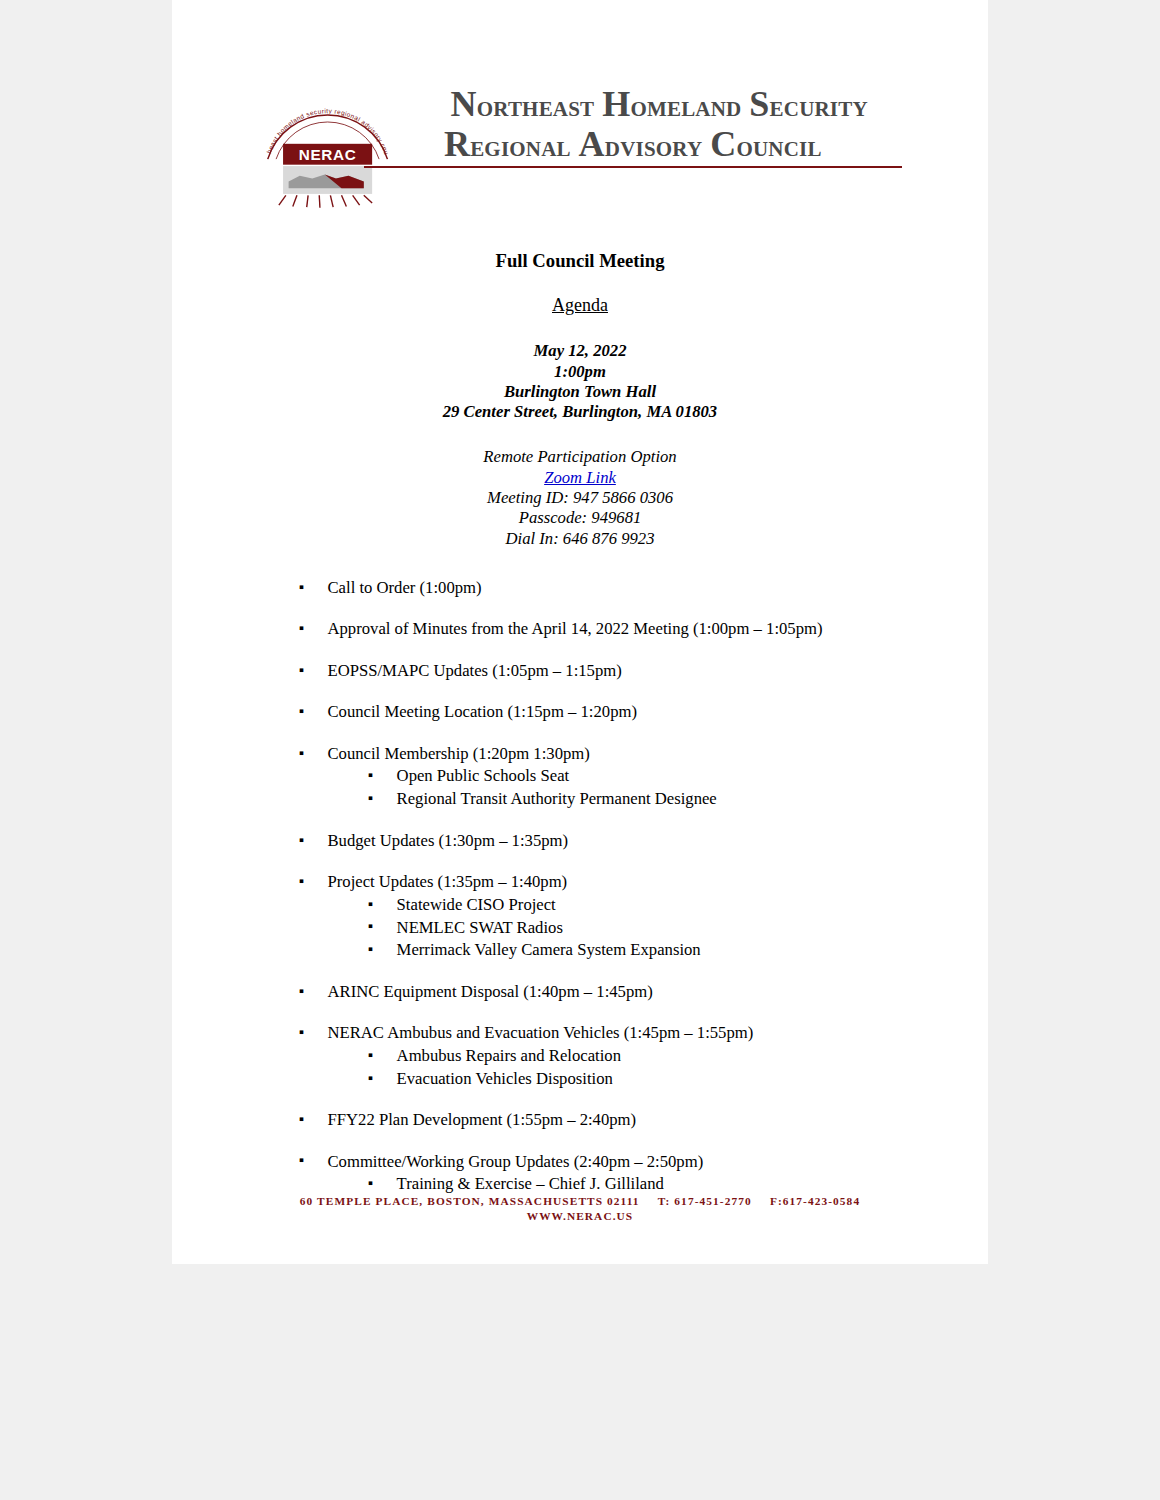northeast homeland security regional advisory council NERAC
Northeast Homeland Security
Regional Advisory Council
Full Council Meeting
Agenda
May 12, 2022
1:00pm
Burlington Town Hall
29 Center Street, Burlington, MA 01803
Remote Participation Option
Zoom Link
Meeting ID: 947 5866 0306
Passcode: 949681
Dial In: 646 876 9923
Call to Order (1:00pm)
Approval of Minutes from the April 14, 2022 Meeting (1:00pm – 1:05pm)
EOPSS/MAPC Updates (1:05pm – 1:15pm)
Council Meeting Location (1:15pm – 1:20pm)
Council Membership (1:20pm 1:30pm)
Open Public Schools Seat
Regional Transit Authority Permanent Designee
Budget Updates (1:30pm – 1:35pm)
Project Updates (1:35pm – 1:40pm)
Statewide CISO Project
NEMLEC SWAT Radios
Merrimack Valley Camera System Expansion
ARINC Equipment Disposal (1:40pm – 1:45pm)
NERAC Ambubus and Evacuation Vehicles (1:45pm – 1:55pm)
Ambubus Repairs and Relocation
Evacuation Vehicles Disposition
FFY22 Plan Development (1:55pm – 2:40pm)
Committee/Working Group Updates (2:40pm – 2:50pm)
Training & Exercise – Chief J. Gilliland
60 TEMPLE PLACE, BOSTON, MASSACHUSETTS 02111 T: 617-451-2770 F:617-423-0584
WWW.NERAC.US